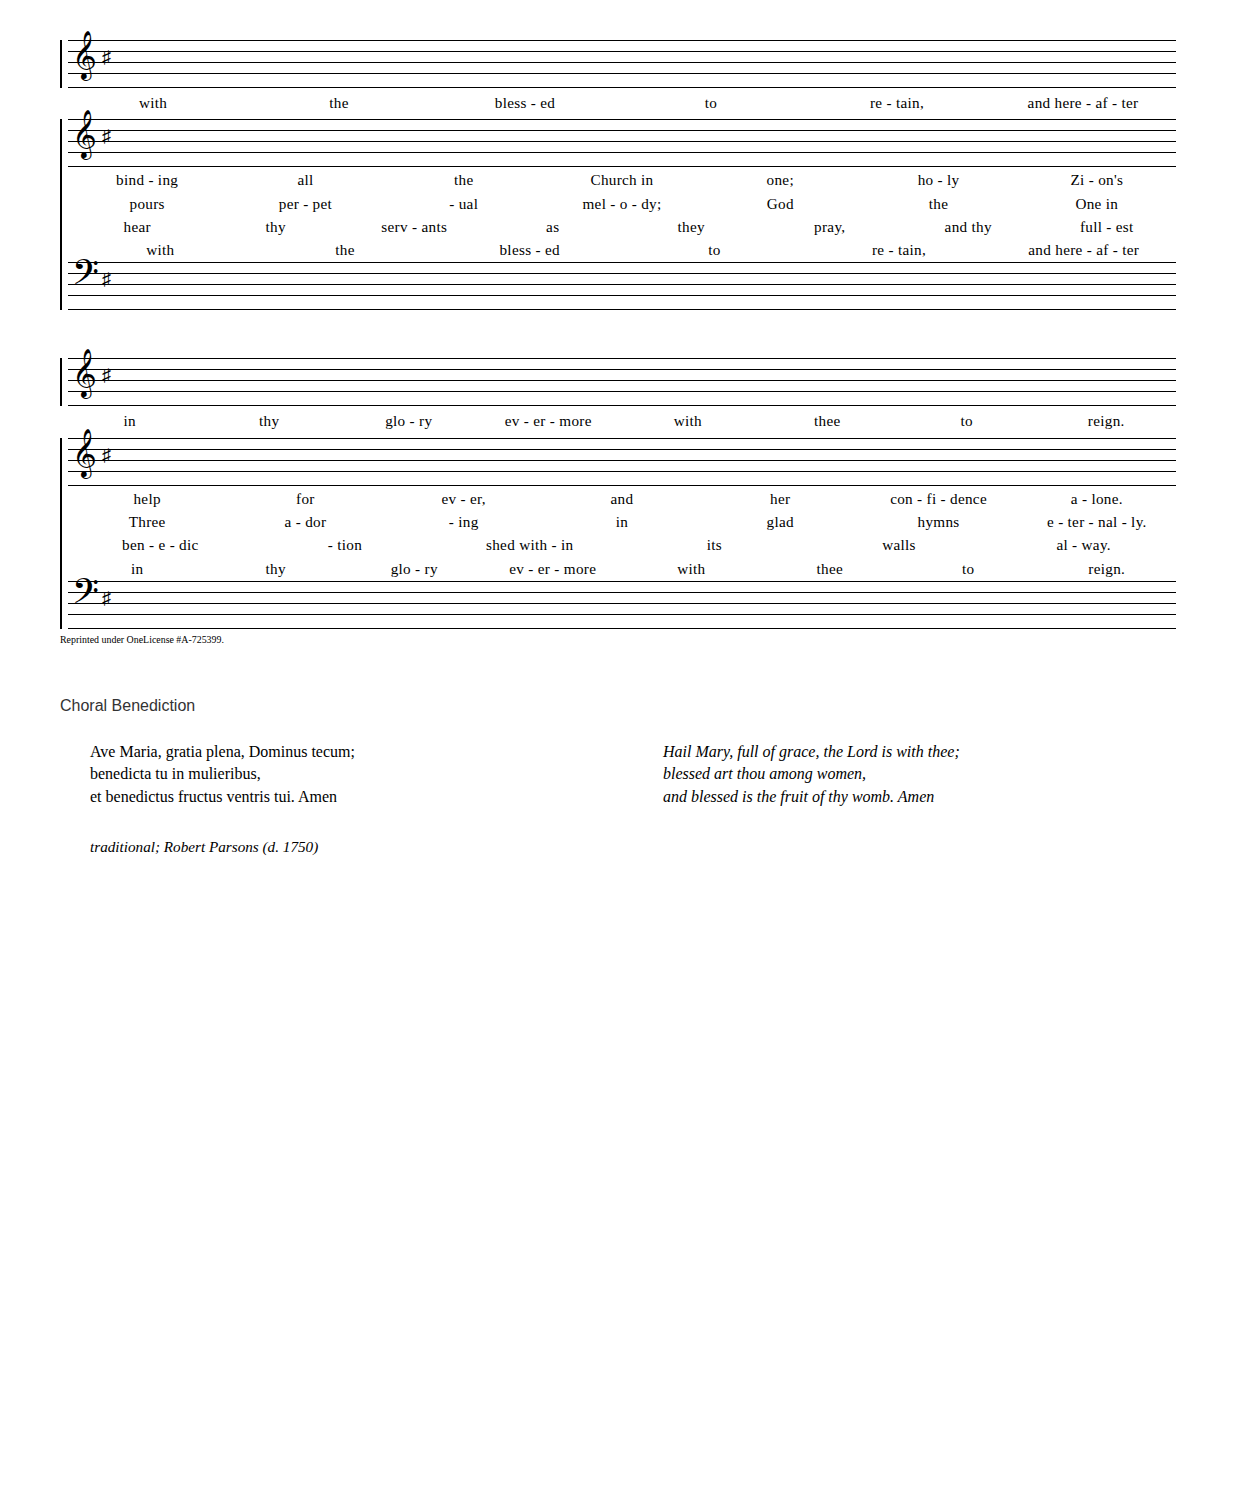𝄞 ♯
with the bless - ed to re - tain, and here - af - ter
𝄞 ♯
bind - ing all the Church in one; ho - ly Zi - on's
pours per - pet- ual mel - o - dy; God the One in
hear thy serv - ants as they pray, and thy full - est
with the bless - ed to re - tain, and here - af - ter
𝄢 ♯
𝄞 ♯
in thy glo - ry ev - er - more with thee to reign.
𝄞 ♯
help for ev - er, and her con - fi - dence a - lone.
Three a - dor- ing in glad hymns e - ter - nal - ly.
ben - e - dic- tion shed with - in its walls al - way.
in thy glo - ry ev - er - more with thee to reign.
𝄢 ♯
Reprinted under OneLicense #A-725399.
Choral Benediction
Ave Maria, gratia plena, Dominus tecum;
benedicta tu in mulieribus,
et benedictus fructus ventris tui. Amen
Hail Mary, full of grace, the Lord is with thee;
blessed art thou among women,
and blessed is the fruit of thy womb. Amen
traditional; Robert Parsons (d. 1750)